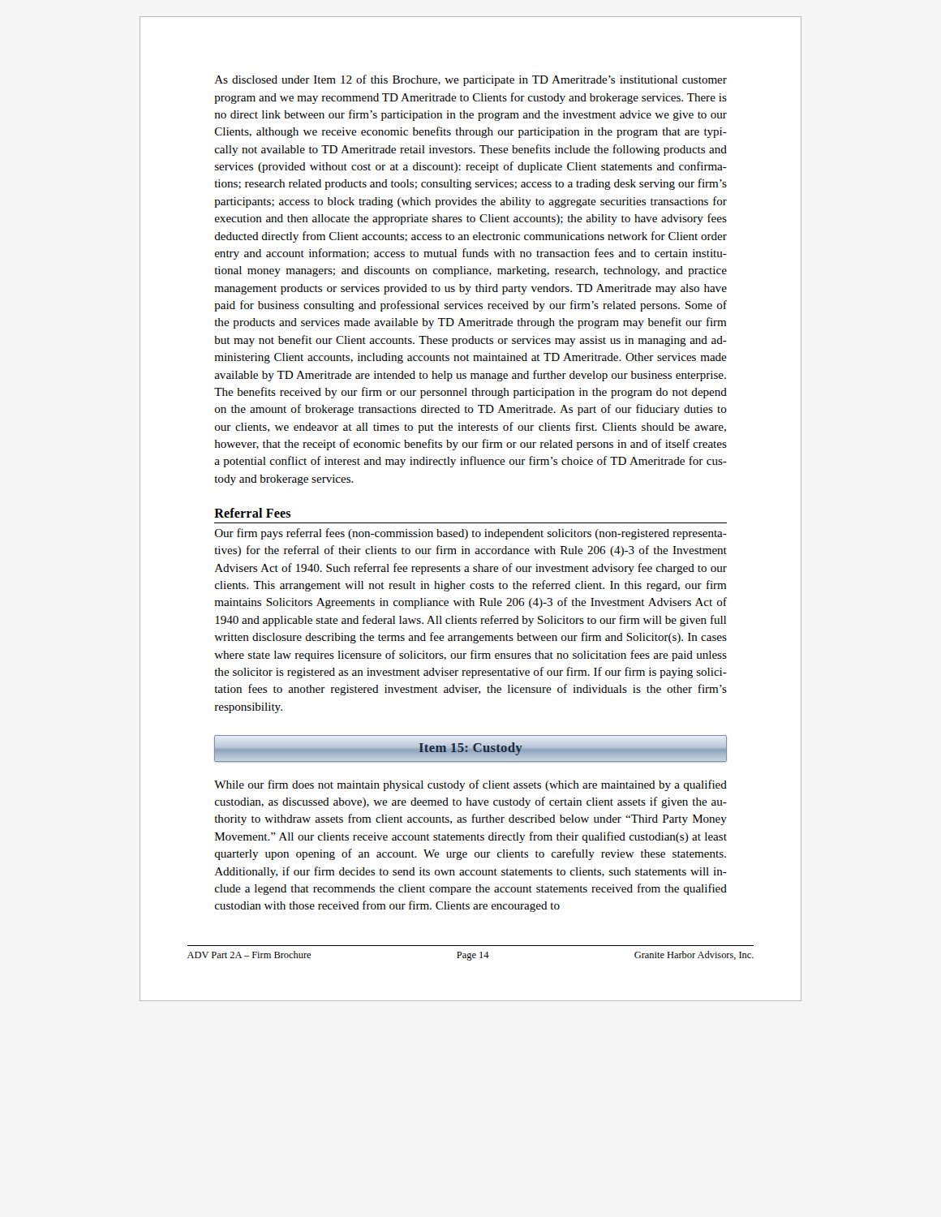As disclosed under Item 12 of this Brochure, we participate in TD Ameritrade’s institutional customer program and we may recommend TD Ameritrade to Clients for custody and brokerage services. There is no direct link between our firm’s participation in the program and the investment advice we give to our Clients, although we receive economic benefits through our participation in the program that are typically not available to TD Ameritrade retail investors. These benefits include the following products and services (provided without cost or at a discount): receipt of duplicate Client statements and confirmations; research related products and tools; consulting services; access to a trading desk serving our firm’s participants; access to block trading (which provides the ability to aggregate securities transactions for execution and then allocate the appropriate shares to Client accounts); the ability to have advisory fees deducted directly from Client accounts; access to an electronic communications network for Client order entry and account information; access to mutual funds with no transaction fees and to certain institutional money managers; and discounts on compliance, marketing, research, technology, and practice management products or services provided to us by third party vendors. TD Ameritrade may also have paid for business consulting and professional services received by our firm’s related persons. Some of the products and services made available by TD Ameritrade through the program may benefit our firm but may not benefit our Client accounts. These products or services may assist us in managing and administering Client accounts, including accounts not maintained at TD Ameritrade. Other services made available by TD Ameritrade are intended to help us manage and further develop our business enterprise. The benefits received by our firm or our personnel through participation in the program do not depend on the amount of brokerage transactions directed to TD Ameritrade. As part of our fiduciary duties to our clients, we endeavor at all times to put the interests of our clients first. Clients should be aware, however, that the receipt of economic benefits by our firm or our related persons in and of itself creates a potential conflict of interest and may indirectly influence our firm’s choice of TD Ameritrade for custody and brokerage services.
Referral Fees
Our firm pays referral fees (non-commission based) to independent solicitors (non-registered representatives) for the referral of their clients to our firm in accordance with Rule 206 (4)-3 of the Investment Advisers Act of 1940. Such referral fee represents a share of our investment advisory fee charged to our clients. This arrangement will not result in higher costs to the referred client. In this regard, our firm maintains Solicitors Agreements in compliance with Rule 206 (4)-3 of the Investment Advisers Act of 1940 and applicable state and federal laws. All clients referred by Solicitors to our firm will be given full written disclosure describing the terms and fee arrangements between our firm and Solicitor(s). In cases where state law requires licensure of solicitors, our firm ensures that no solicitation fees are paid unless the solicitor is registered as an investment adviser representative of our firm. If our firm is paying solicitation fees to another registered investment adviser, the licensure of individuals is the other firm’s responsibility.
Item 15: Custody
While our firm does not maintain physical custody of client assets (which are maintained by a qualified custodian, as discussed above), we are deemed to have custody of certain client assets if given the authority to withdraw assets from client accounts, as further described below under “Third Party Money Movement.” All our clients receive account statements directly from their qualified custodian(s) at least quarterly upon opening of an account. We urge our clients to carefully review these statements. Additionally, if our firm decides to send its own account statements to clients, such statements will include a legend that recommends the client compare the account statements received from the qualified custodian with those received from our firm. Clients are encouraged to
ADV Part 2A – Firm Brochure
Page 14
Granite Harbor Advisors, Inc.